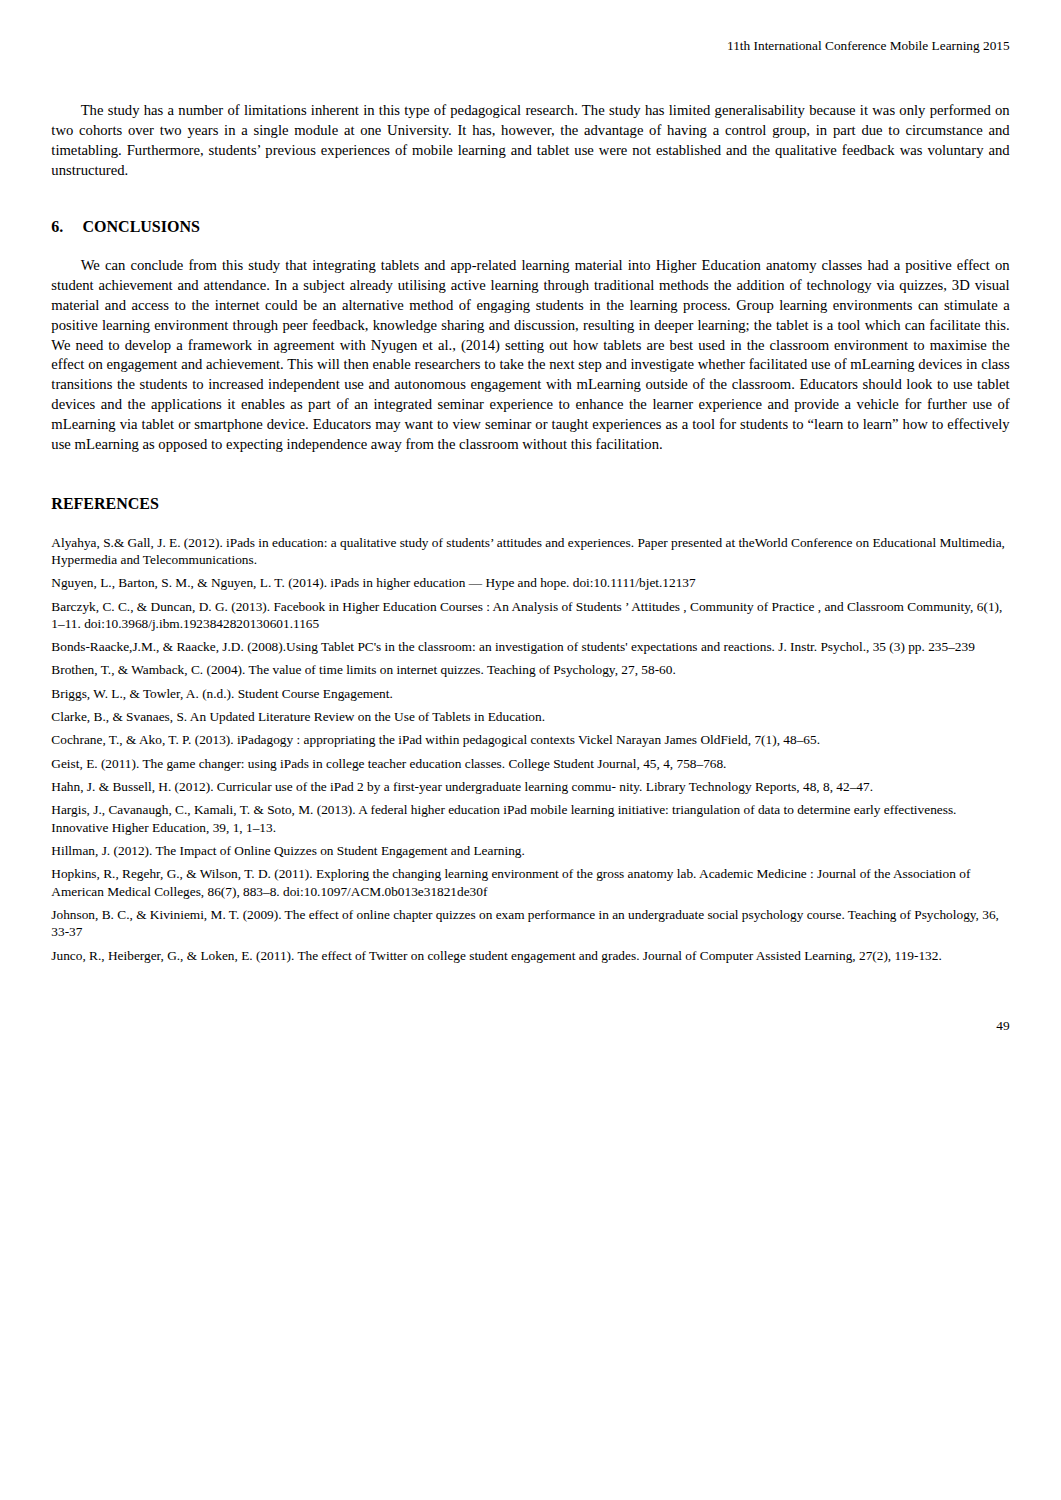11th International Conference Mobile Learning 2015
The study has a number of limitations inherent in this type of pedagogical research. The study has limited generalisability because it was only performed on two cohorts over two years in a single module at one University. It has, however, the advantage of having a control group, in part due to circumstance and timetabling. Furthermore, students’ previous experiences of mobile learning and tablet use were not established and the qualitative feedback was voluntary and unstructured.
6. CONCLUSIONS
We can conclude from this study that integrating tablets and app-related learning material into Higher Education anatomy classes had a positive effect on student achievement and attendance. In a subject already utilising active learning through traditional methods the addition of technology via quizzes, 3D visual material and access to the internet could be an alternative method of engaging students in the learning process. Group learning environments can stimulate a positive learning environment through peer feedback, knowledge sharing and discussion, resulting in deeper learning; the tablet is a tool which can facilitate this. We need to develop a framework in agreement with Nyugen et al., (2014) setting out how tablets are best used in the classroom environment to maximise the effect on engagement and achievement. This will then enable researchers to take the next step and investigate whether facilitated use of mLearning devices in class transitions the students to increased independent use and autonomous engagement with mLearning outside of the classroom. Educators should look to use tablet devices and the applications it enables as part of an integrated seminar experience to enhance the learner experience and provide a vehicle for further use of mLearning via tablet or smartphone device. Educators may want to view seminar or taught experiences as a tool for students to “learn to learn” how to effectively use mLearning as opposed to expecting independence away from the classroom without this facilitation.
REFERENCES
Alyahya, S.& Gall, J. E. (2012). iPads in education: a qualitative study of students’ attitudes and experiences. Paper presented at theWorld Conference on Educational Multimedia, Hypermedia and Telecommunications.
Nguyen, L., Barton, S. M., & Nguyen, L. T. (2014). iPads in higher education — Hype and hope. doi:10.1111/bjet.12137
Barczyk, C. C., & Duncan, D. G. (2013). Facebook in Higher Education Courses : An Analysis of Students ’ Attitudes , Community of Practice , and Classroom Community, 6(1), 1–11. doi:10.3968/j.ibm.1923842820130601.1165
Bonds-Raacke,J.M., & Raacke, J.D. (2008).Using Tablet PC's in the classroom: an investigation of students' expectations and reactions. J. Instr. Psychol., 35 (3) pp. 235–239
Brothen, T., & Wamback, C. (2004). The value of time limits on internet quizzes. Teaching of Psychology, 27, 58-60.
Briggs, W. L., & Towler, A. (n.d.). Student Course Engagement.
Clarke, B., & Svanaes, S. An Updated Literature Review on the Use of Tablets in Education.
Cochrane, T., & Ako, T. P. (2013). iPadagogy : appropriating the iPad within pedagogical contexts Vickel Narayan James OldField, 7(1), 48–65.
Geist, E. (2011). The game changer: using iPads in college teacher education classes. College Student Journal, 45, 4, 758–768.
Hahn, J. & Bussell, H. (2012). Curricular use of the iPad 2 by a first-year undergraduate learning commu- nity. Library Technology Reports, 48, 8, 42–47.
Hargis, J., Cavanaugh, C., Kamali, T. & Soto, M. (2013). A federal higher education iPad mobile learning initiative: triangulation of data to determine early effectiveness. Innovative Higher Education, 39, 1, 1–13.
Hillman, J. (2012). The Impact of Online Quizzes on Student Engagement and Learning.
Hopkins, R., Regehr, G., & Wilson, T. D. (2011). Exploring the changing learning environment of the gross anatomy lab. Academic Medicine : Journal of the Association of American Medical Colleges, 86(7), 883–8. doi:10.1097/ACM.0b013e31821de30f
Johnson, B. C., & Kiviniemi, M. T. (2009). The effect of online chapter quizzes on exam performance in an undergraduate social psychology course. Teaching of Psychology, 36, 33-37
Junco, R., Heiberger, G., & Loken, E. (2011). The effect of Twitter on college student engagement and grades. Journal of Computer Assisted Learning, 27(2), 119-132.
49